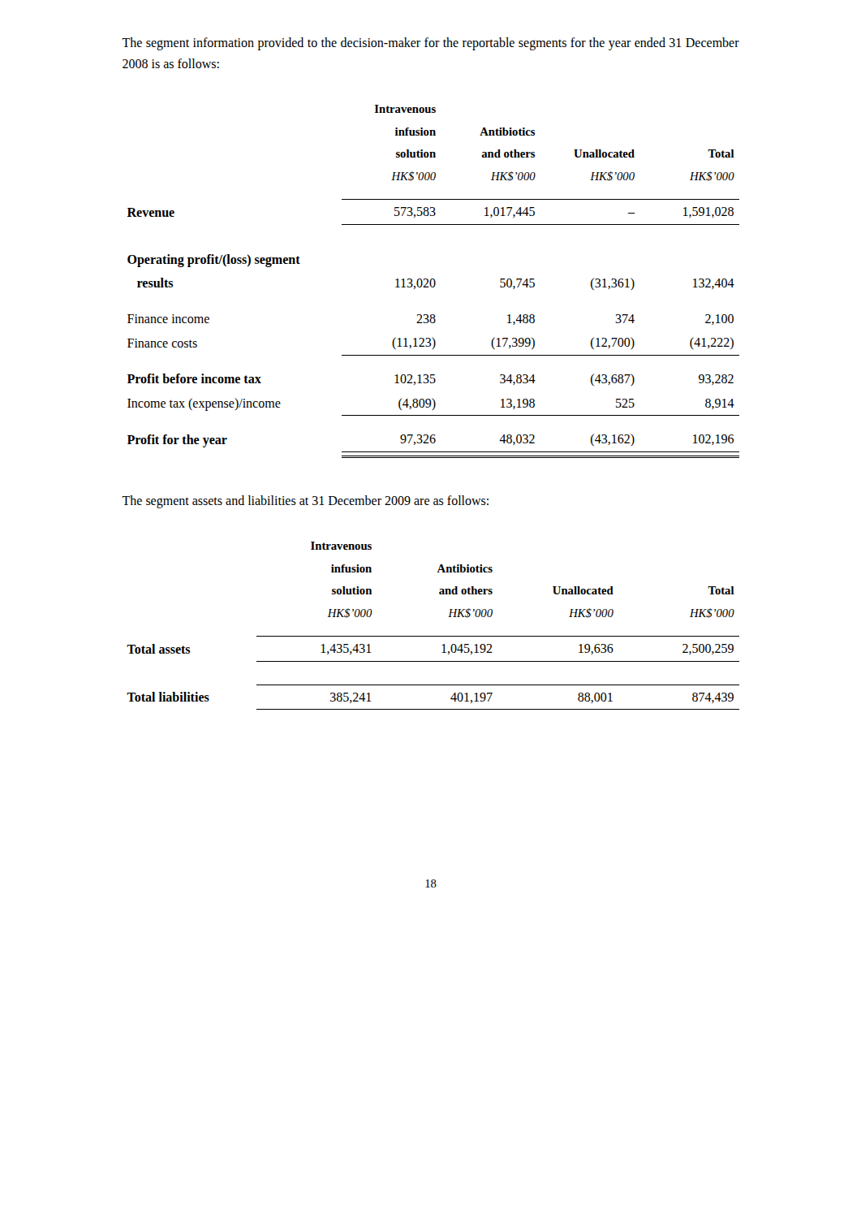The segment information provided to the decision-maker for the reportable segments for the year ended 31 December 2008 is as follows:
| | Intravenous | | | |
| --- | --- | --- | --- | --- |
| | infusion | Antibiotics | | |
| | solution | and others | Unallocated | Total |
| | HK$’000 | HK$’000 | HK$’000 | HK$’000 |
| Revenue | 573,583 | 1,017,445 | – | 1,591,028 |
| Operating profit/(loss) segment | | | | |
| results | 113,020 | 50,745 | (31,361) | 132,404 |
| Finance income | 238 | 1,488 | 374 | 2,100 |
| Finance costs | (11,123) | (17,399) | (12,700) | (41,222) |
| Profit before income tax | 102,135 | 34,834 | (43,687) | 93,282 |
| Income tax (expense)/income | (4,809) | 13,198 | 525 | 8,914 |
| Profit for the year | 97,326 | 48,032 | (43,162) | 102,196 |
The segment assets and liabilities at 31 December 2009 are as follows:
| | Intravenous | | | |
| --- | --- | --- | --- | --- |
| | infusion | Antibiotics | | |
| | solution | and others | Unallocated | Total |
| | HK$’000 | HK$’000 | HK$’000 | HK$’000 |
| Total assets | 1,435,431 | 1,045,192 | 19,636 | 2,500,259 |
| Total liabilities | 385,241 | 401,197 | 88,001 | 874,439 |
18